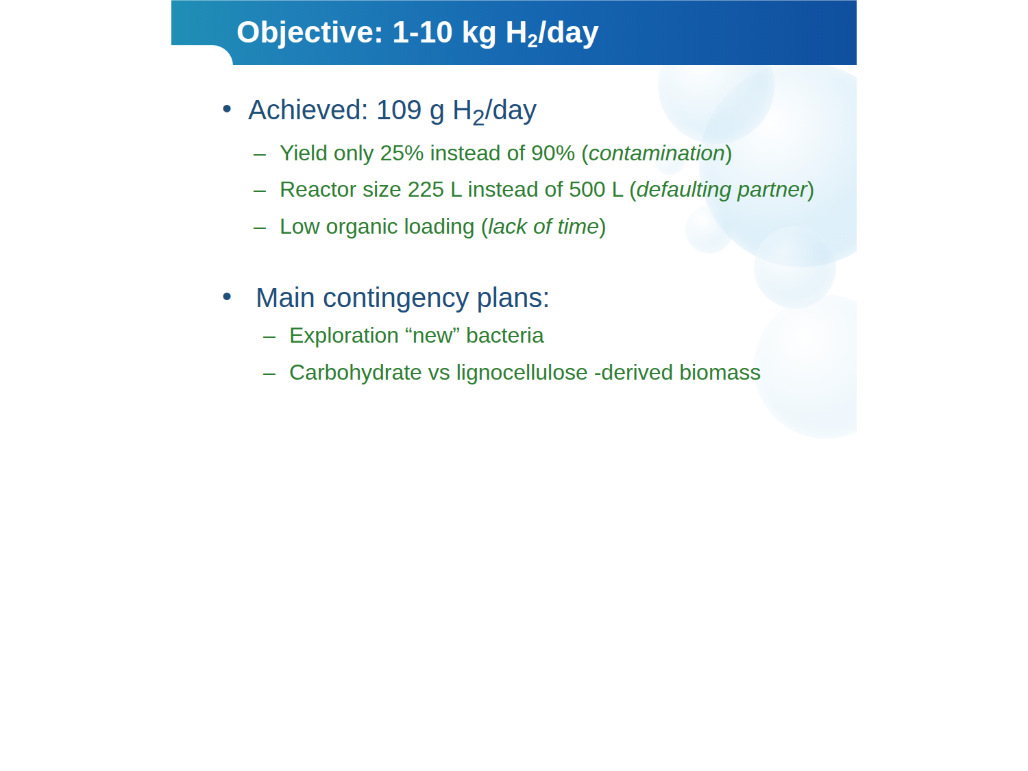Objective: 1-10 kg H2/day
Achieved: 109 g H2/day
Yield only 25% instead of 90% (contamination)
Reactor size 225 L instead of 500 L (defaulting partner)
Low organic loading (lack of time)
Main contingency plans:
Exploration “new” bacteria
Carbohydrate vs lignocellulose -derived biomass